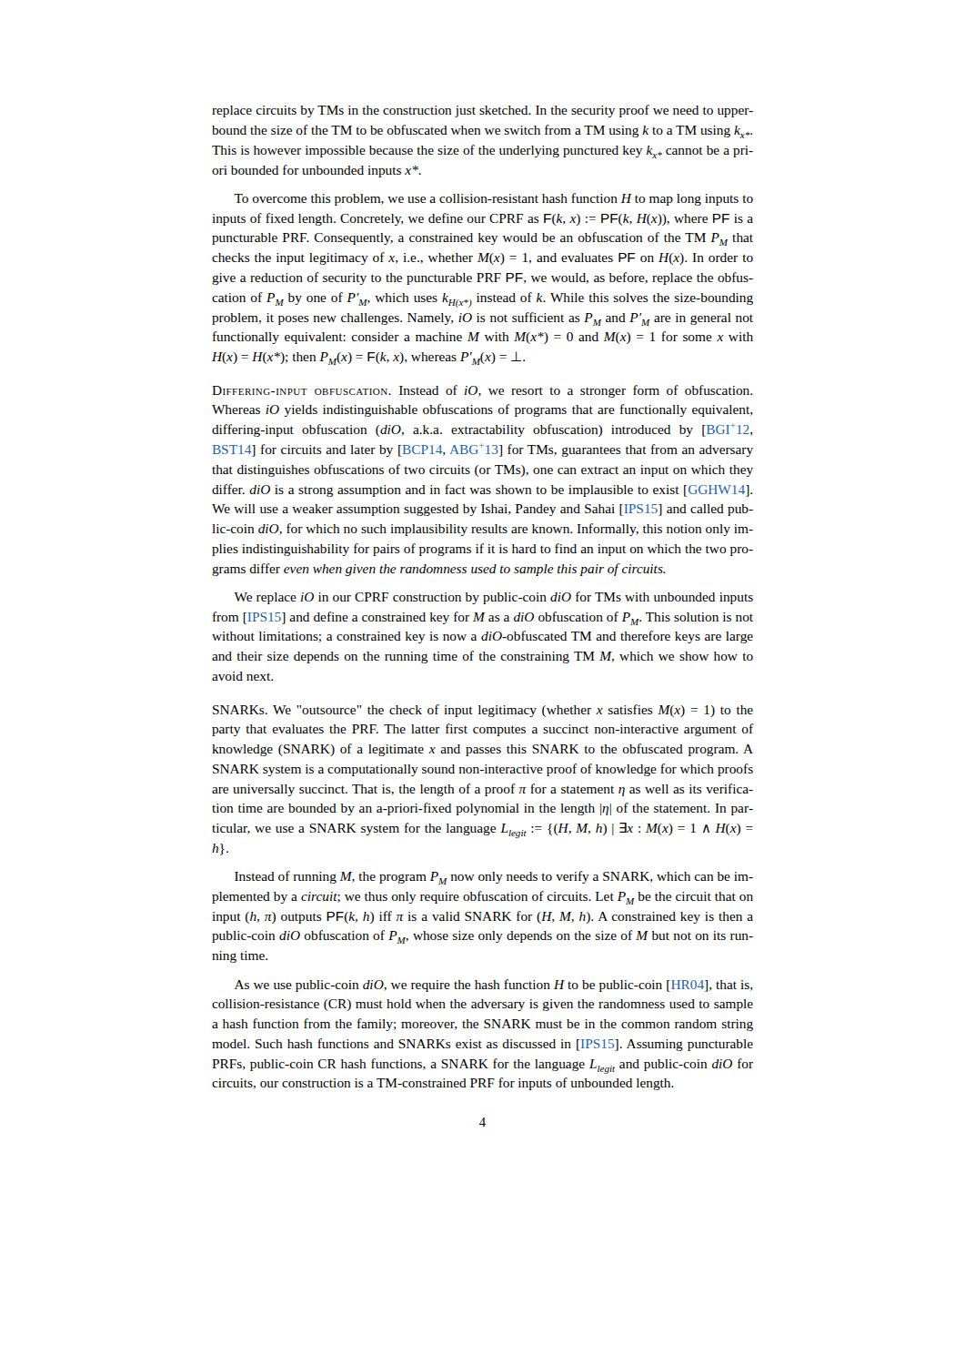replace circuits by TMs in the construction just sketched. In the security proof we need to upper-bound the size of the TM to be obfuscated when we switch from a TM using k to a TM using kx*. This is however impossible because the size of the underlying punctured key kx* cannot be a priori bounded for unbounded inputs x*.
To overcome this problem, we use a collision-resistant hash function H to map long inputs to inputs of fixed length. Concretely, we define our CPRF as F(k, x) := PF(k, H(x)), where PF is a puncturable PRF. Consequently, a constrained key would be an obfuscation of the TM PM that checks the input legitimacy of x, i.e., whether M(x) = 1, and evaluates PF on H(x). In order to give a reduction of security to the puncturable PRF PF, we would, as before, replace the obfuscation of PM by one of P′M, which uses kH(x*) instead of k. While this solves the size-bounding problem, it poses new challenges. Namely, iO is not sufficient as PM and P′M are in general not functionally equivalent: consider a machine M with M(x*) = 0 and M(x) = 1 for some x with H(x) = H(x*); then PM(x) = F(k, x), whereas P′M(x) = ⊥.
Differing-input obfuscation. Instead of iO, we resort to a stronger form of obfuscation. Whereas iO yields indistinguishable obfuscations of programs that are functionally equivalent, differing-input obfuscation (diO, a.k.a. extractability obfuscation) introduced by [BGI+12, BST14] for circuits and later by [BCP14, ABG+13] for TMs, guarantees that from an adversary that distinguishes obfuscations of two circuits (or TMs), one can extract an input on which they differ. diO is a strong assumption and in fact was shown to be implausible to exist [GGHW14]. We will use a weaker assumption suggested by Ishai, Pandey and Sahai [IPS15] and called public-coin diO, for which no such implausibility results are known. Informally, this notion only implies indistinguishability for pairs of programs if it is hard to find an input on which the two programs differ even when given the randomness used to sample this pair of circuits.
We replace iO in our CPRF construction by public-coin diO for TMs with unbounded inputs from [IPS15] and define a constrained key for M as a diO obfuscation of PM. This solution is not without limitations; a constrained key is now a diO-obfuscated TM and therefore keys are large and their size depends on the running time of the constraining TM M, which we show how to avoid next.
SNARKs. We "outsource" the check of input legitimacy (whether x satisfies M(x) = 1) to the party that evaluates the PRF. The latter first computes a succinct non-interactive argument of knowledge (SNARK) of a legitimate x and passes this SNARK to the obfuscated program. A SNARK system is a computationally sound non-interactive proof of knowledge for which proofs are universally succinct. That is, the length of a proof π for a statement η as well as its verification time are bounded by an a-priori-fixed polynomial in the length |η| of the statement. In particular, we use a SNARK system for the language Llegit := {(H, M, h) | ∃x : M(x) = 1 ∧ H(x) = h}.
Instead of running M, the program PM now only needs to verify a SNARK, which can be implemented by a circuit; we thus only require obfuscation of circuits. Let PM be the circuit that on input (h, π) outputs PF(k, h) iff π is a valid SNARK for (H, M, h). A constrained key is then a public-coin diO obfuscation of PM, whose size only depends on the size of M but not on its running time.
As we use public-coin diO, we require the hash function H to be public-coin [HR04], that is, collision-resistance (CR) must hold when the adversary is given the randomness used to sample a hash function from the family; moreover, the SNARK must be in the common random string model. Such hash functions and SNARKs exist as discussed in [IPS15]. Assuming puncturable PRFs, public-coin CR hash functions, a SNARK for the language Llegit and public-coin diO for circuits, our construction is a TM-constrained PRF for inputs of unbounded length.
4